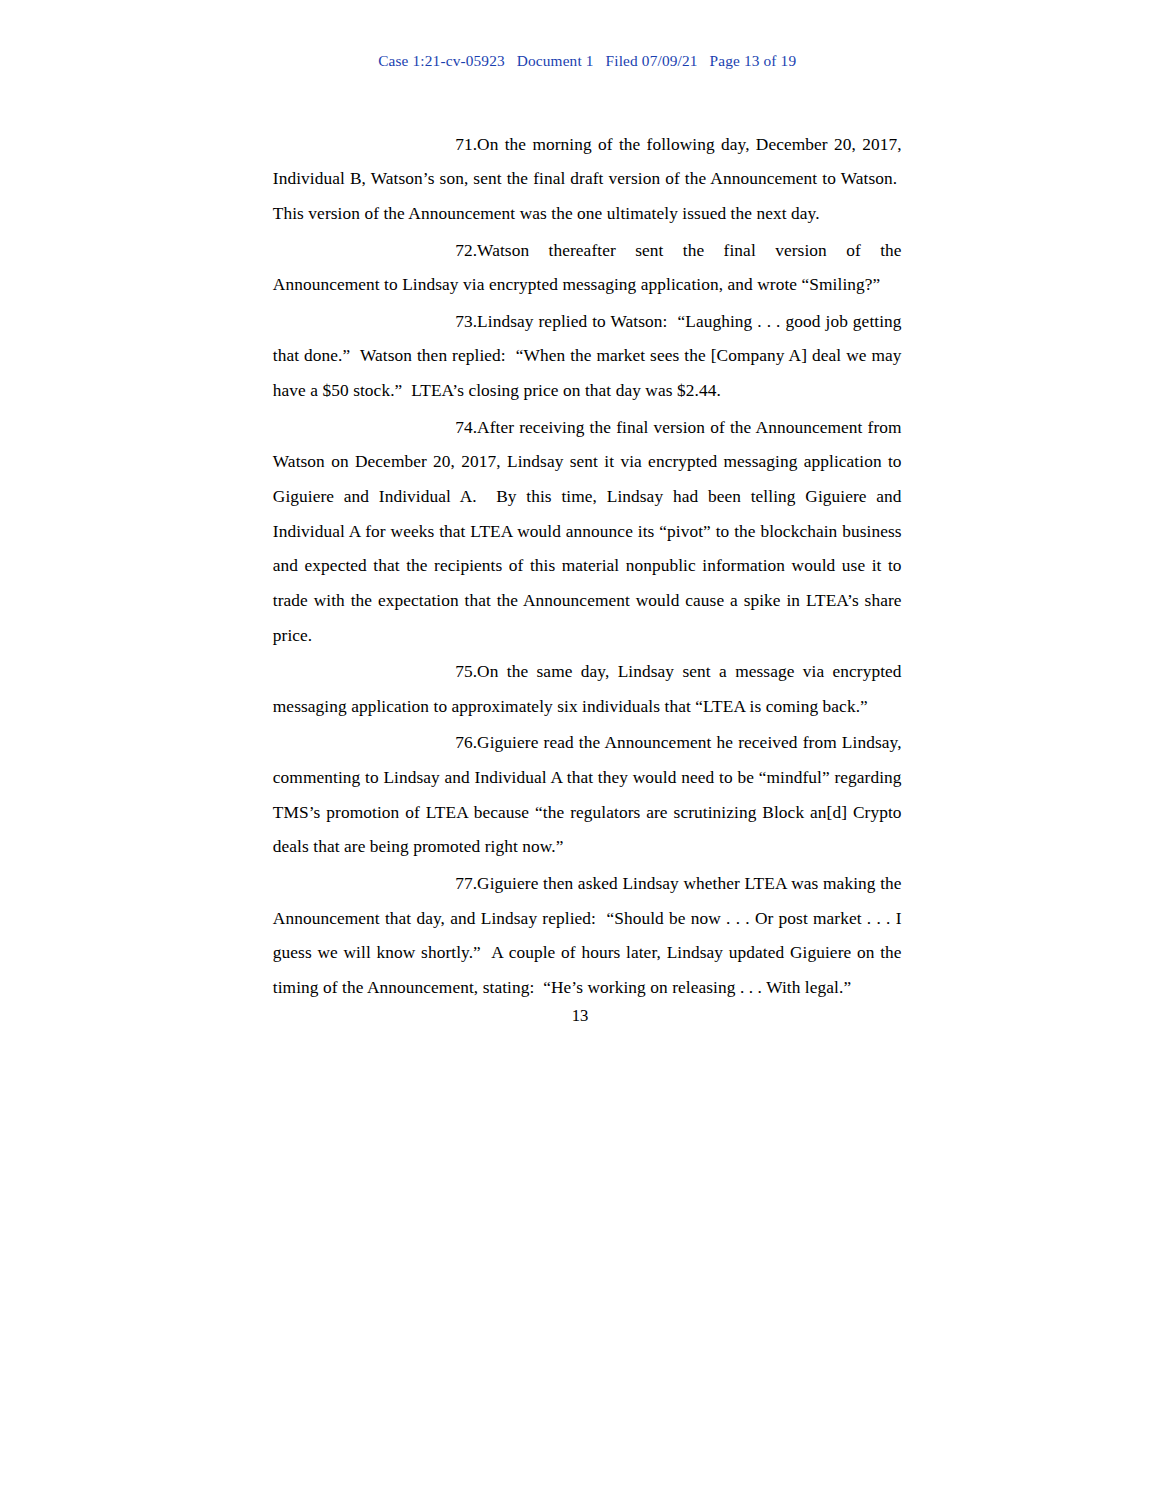Case 1:21-cv-05923 Document 1 Filed 07/09/21 Page 13 of 19
71. On the morning of the following day, December 20, 2017, Individual B, Watson’s son, sent the final draft version of the Announcement to Watson. This version of the Announcement was the one ultimately issued the next day.
72. Watson thereafter sent the final version of the Announcement to Lindsay via encrypted messaging application, and wrote “Smiling?”
73. Lindsay replied to Watson: “Laughing . . . good job getting that done.” Watson then replied: “When the market sees the [Company A] deal we may have a $50 stock.” LTEA’s closing price on that day was $2.44.
74. After receiving the final version of the Announcement from Watson on December 20, 2017, Lindsay sent it via encrypted messaging application to Giguiere and Individual A. By this time, Lindsay had been telling Giguiere and Individual A for weeks that LTEA would announce its “pivot” to the blockchain business and expected that the recipients of this material nonpublic information would use it to trade with the expectation that the Announcement would cause a spike in LTEA’s share price.
75. On the same day, Lindsay sent a message via encrypted messaging application to approximately six individuals that “LTEA is coming back.”
76. Giguiere read the Announcement he received from Lindsay, commenting to Lindsay and Individual A that they would need to be “mindful” regarding TMS’s promotion of LTEA because “the regulators are scrutinizing Block an[d] Crypto deals that are being promoted right now.”
77. Giguiere then asked Lindsay whether LTEA was making the Announcement that day, and Lindsay replied: “Should be now . . . Or post market . . . I guess we will know shortly.” A couple of hours later, Lindsay updated Giguiere on the timing of the Announcement, stating: “He’s working on releasing . . . With legal.”
13